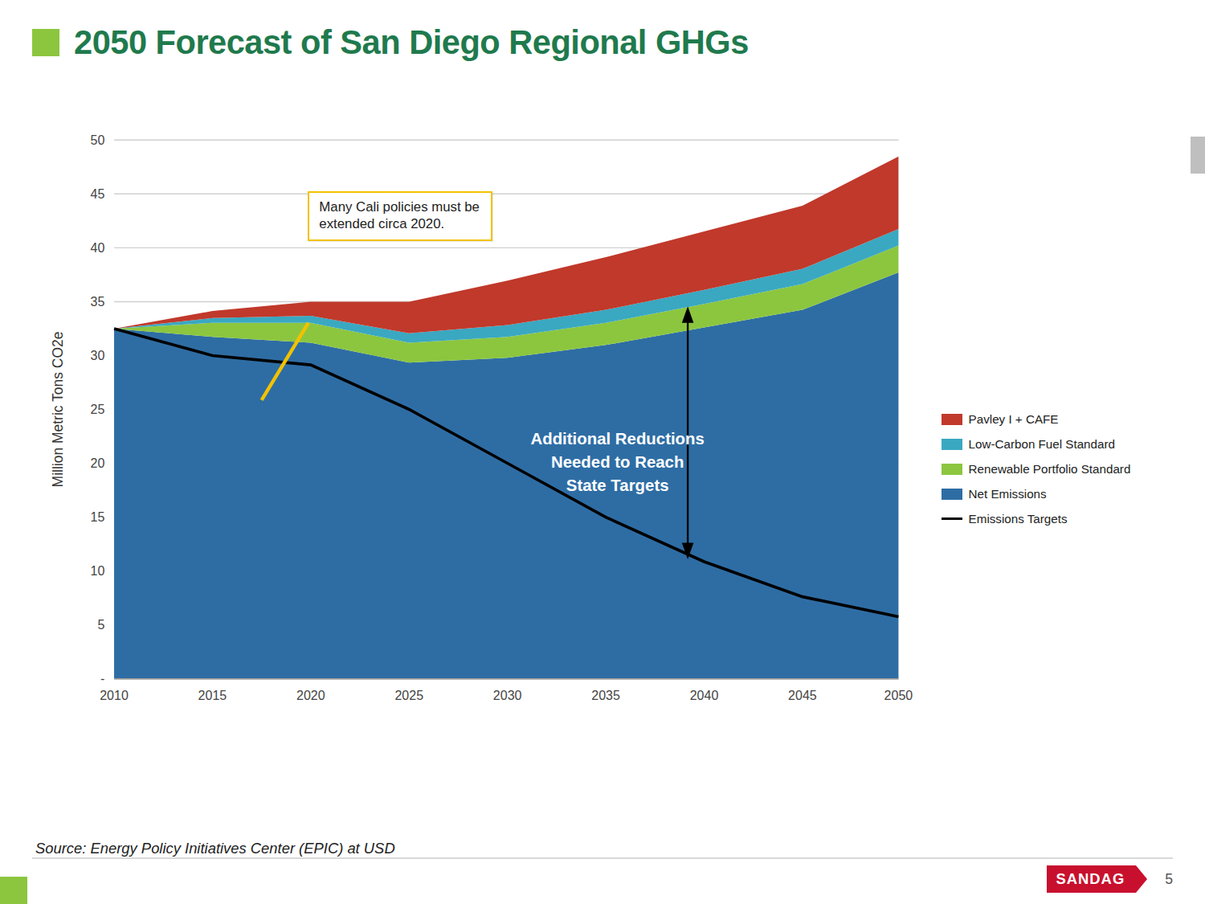2050 Forecast of San Diego Regional GHGs
Many Cali policies must be extended circa 2020.
50 45 40 35 30 25 20 15 10 5 - Million Metric Tons CO2e Additional Reductions Needed to Reach State Targets 2010 2015 2020 2025 2030 2035 2040 2045 2050
Pavley I + CAFE
Low-Carbon Fuel Standard
Renewable Portfolio Standard
Net Emissions
Emissions Targets
Source: Energy Policy Initiatives Center (EPIC) at USD
SANDAG 5